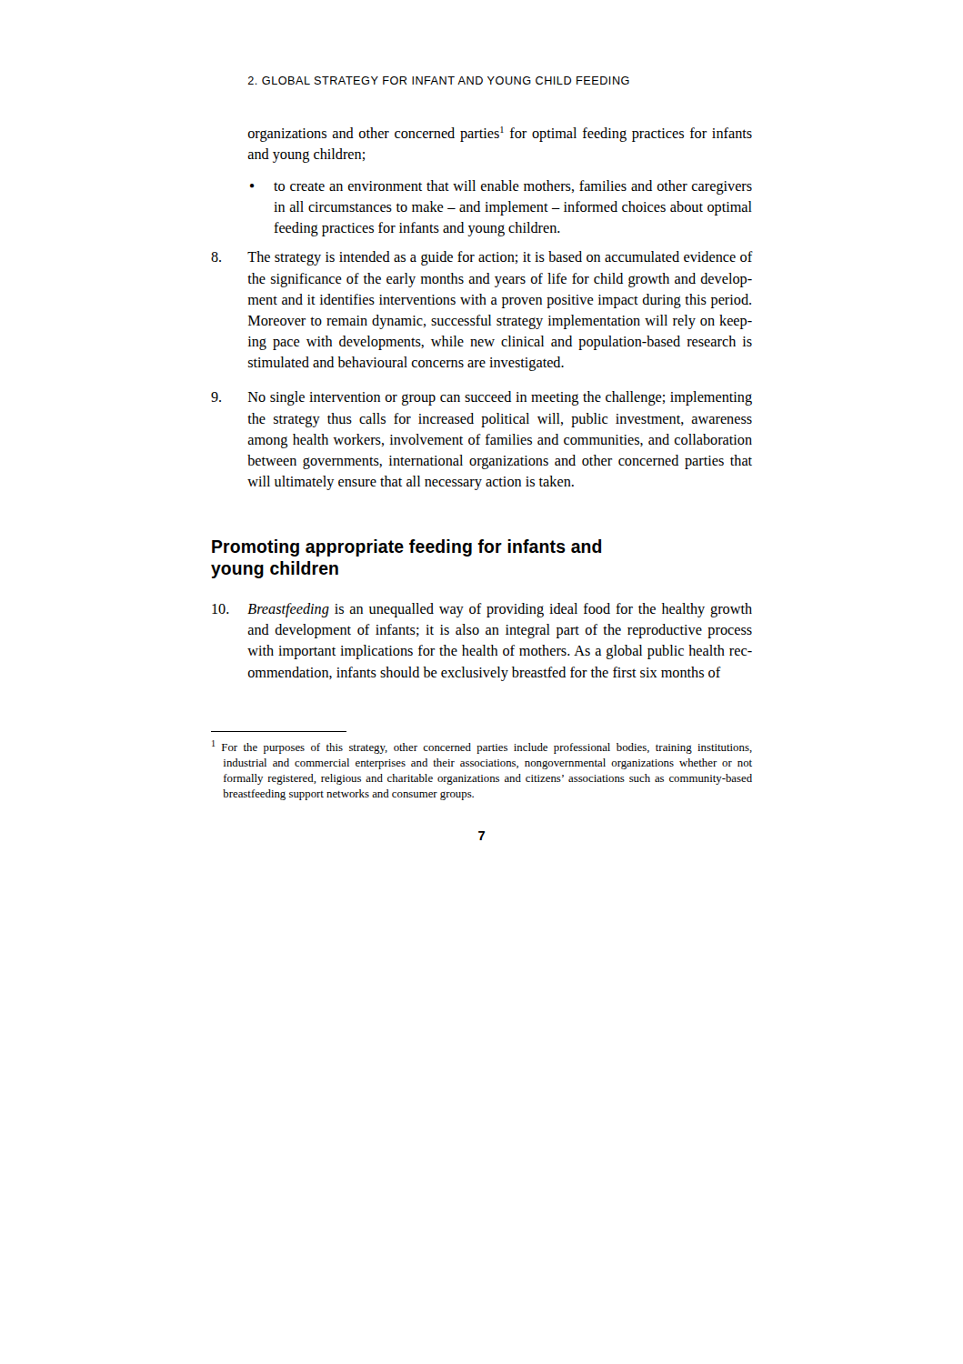2. GLOBAL STRATEGY FOR INFANT AND YOUNG CHILD FEEDING
organizations and other concerned parties1 for optimal feeding practices for infants and young children;
to create an environment that will enable mothers, families and other caregivers in all circumstances to make – and implement – informed choices about optimal feeding practices for infants and young children.
8.
The strategy is intended as a guide for action; it is based on accumulated evidence of the significance of the early months and years of life for child growth and development and it identifies interventions with a proven positive impact during this period. Moreover to remain dynamic, successful strategy implementation will rely on keeping pace with developments, while new clinical and population-based research is stimulated and behavioural concerns are investigated.
9.
No single intervention or group can succeed in meeting the challenge; implementing the strategy thus calls for increased political will, public investment, awareness among health workers, involvement of families and communities, and collaboration between governments, international organizations and other concerned parties that will ultimately ensure that all necessary action is taken.
Promoting appropriate feeding for infants and
young children
10.
Breastfeeding is an unequalled way of providing ideal food for the healthy growth and development of infants; it is also an integral part of the reproductive process with important implications for the health of mothers. As a global public health recommendation, infants should be exclusively breastfed for the first six months of
1 For the purposes of this strategy, other concerned parties include professional bodies, training institutions, industrial and commercial enterprises and their associations, nongovernmental organizations whether or not formally registered, religious and charitable organizations and citizens’ associations such as community-based breastfeeding support networks and consumer groups.
7